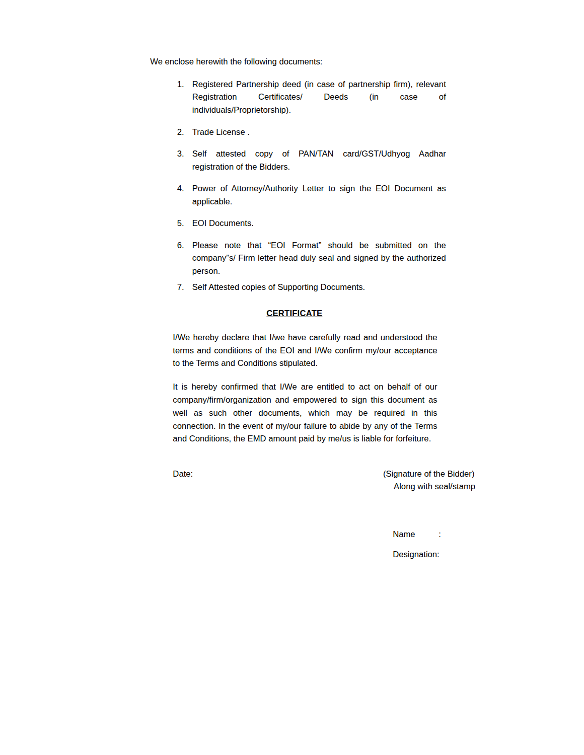We enclose herewith the following documents:
Registered Partnership deed (in case of partnership firm), relevant Registration Certificates/ Deeds (in case of individuals/Proprietorship).
Trade License .
Self attested copy of PAN/TAN card/GST/Udhyog Aadhar registration of the Bidders.
Power of Attorney/Authority Letter to sign the EOI Document as applicable.
EOI Documents.
Please note that “EOI Format” should be submitted on the company”s/ Firm letter head duly seal and signed by the authorized person.
Self Attested copies of Supporting Documents.
CERTIFICATE
I/We hereby declare that I/we have carefully read and understood the terms and conditions of the EOI and I/We confirm my/our acceptance to the Terms and Conditions stipulated.
It is hereby confirmed that I/We are entitled to act on behalf of our company/firm/organization and empowered to sign this document as well as such other documents, which may be required in this connection. In the event of my/our failure to abide by any of the Terms and Conditions, the EMD amount paid by me/us is liable for forfeiture.
Date:
(Signature of the Bidder)
Along with seal/stamp
Name:
Designation: